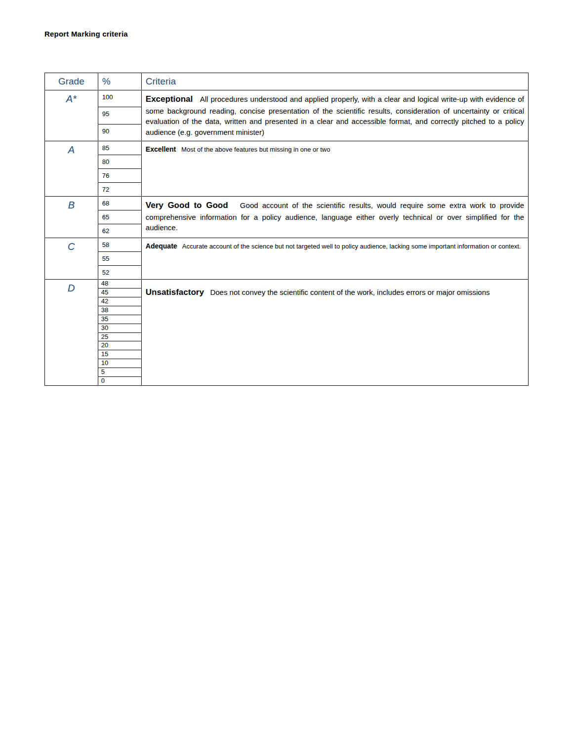Report Marking criteria
| Grade | % | Criteria |
| --- | --- | --- |
| A* | 100 | Exceptional All procedures understood and applied properly, with a clear and logical write-up with evidence of some background reading, concise presentation of the scientific results, consideration of uncertainty or critical evaluation of the data, written and presented in a clear and accessible format, and correctly pitched to a policy audience (e.g. government minister) |
| 95 |
| 90 |
| A | 85 | Excellent Most of the above features but missing in one or two |
| 80 |
| 76 |
| 72 |
| B | 68 | Very Good to Good Good account of the scientific results, would require some extra work to provide comprehensive information for a policy audience, language either overly technical or over simplified for the audience. |
| 65 |
| 62 |
| C | 58 | Adequate Accurate account of the science but not targeted well to policy audience, lacking some important information or context. |
| 55 |
| 52 |
| D | 48 | Unsatisfactory Does not convey the scientific content of the work, includes errors or major omissions |
| 45 |
| 42 |
| 38 |
| 35 |
| 30 |
| 25 |
| 20 |
| 15 |
| 10 |
| 5 |
| 0 |